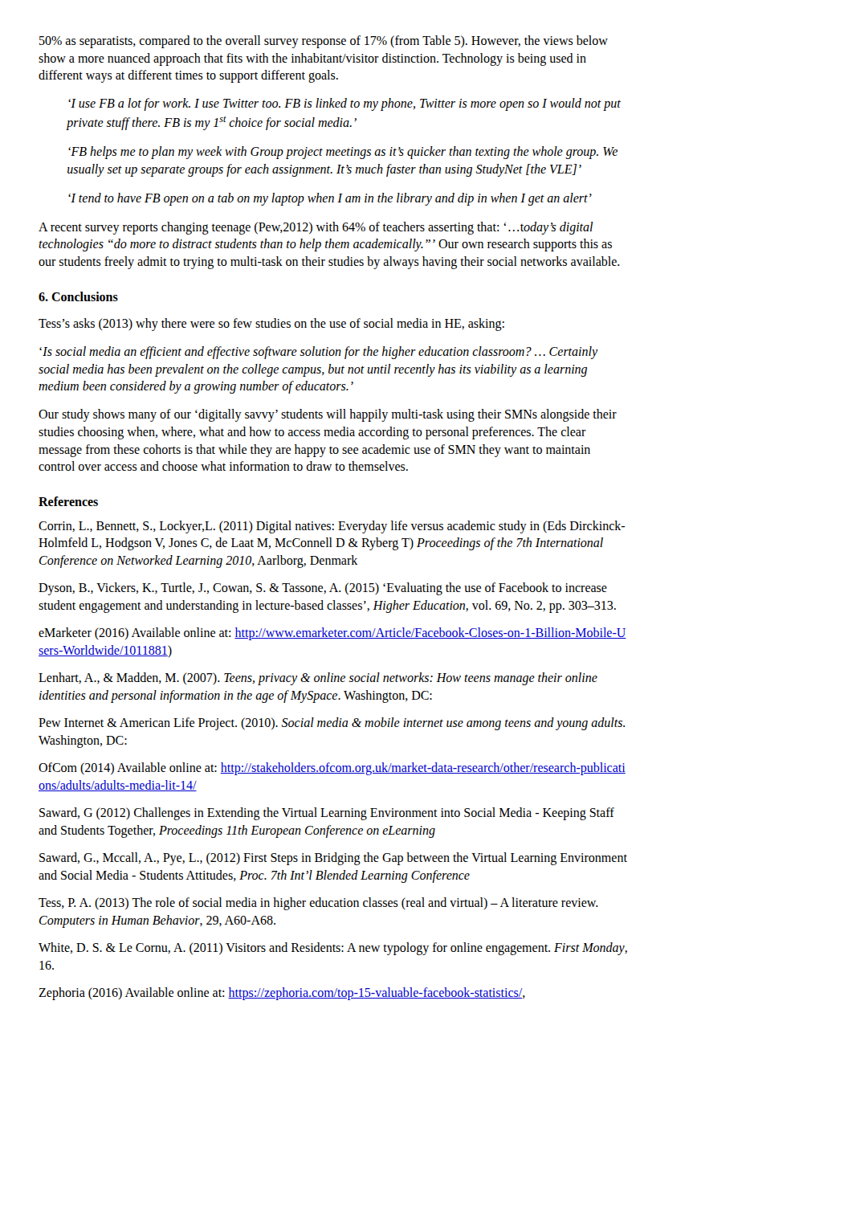50% as separatists, compared to the overall survey response of 17% (from Table 5). However, the views below show a more nuanced approach that fits with the inhabitant/visitor distinction. Technology is being used in different ways at different times to support different goals.
‘I use FB a lot for work. I use Twitter too. FB is linked to my phone, Twitter is more open so I would not put private stuff there. FB is my 1st choice for social media.’
‘FB helps me to plan my week with Group project meetings as it’s quicker than texting the whole group. We usually set up separate groups for each assignment. It’s much faster than using StudyNet [the VLE]’
‘I tend to have FB open on a tab on my laptop when I am in the library and dip in when I get an alert’
A recent survey reports changing teenage (Pew,2012) with 64% of teachers asserting that: ‘…today’s digital technologies “do more to distract students than to help them academically.”’ Our own research supports this as our students freely admit to trying to multi-task on their studies by always having their social networks available.
6. Conclusions
Tess’s asks (2013) why there were so few studies on the use of social media in HE, asking:
‘Is social media an efficient and effective software solution for the higher education classroom? … Certainly social media has been prevalent on the college campus, but not until recently has its viability as a learning medium been considered by a growing number of educators.’
Our study shows many of our ‘digitally savvy’ students will happily multi-task using their SMNs alongside their studies choosing when, where, what and how to access media according to personal preferences. The clear message from these cohorts is that while they are happy to see academic use of SMN they want to maintain control over access and choose what information to draw to themselves.
References
Corrin, L., Bennett, S., Lockyer,L. (2011) Digital natives: Everyday life versus academic study in (Eds Dirckinck-Holmfeld L, Hodgson V, Jones C, de Laat M, McConnell D & Ryberg T) Proceedings of the 7th International Conference on Networked Learning 2010, Aarlborg, Denmark
Dyson, B., Vickers, K., Turtle, J., Cowan, S. & Tassone, A. (2015) ‘Evaluating the use of Facebook to increase student engagement and understanding in lecture-based classes’, Higher Education, vol. 69, No. 2, pp. 303–313.
eMarketer (2016) Available online at: http://www.emarketer.com/Article/Facebook-Closes-on-1-Billion-Mobile-Users-Worldwide/1011881)
Lenhart, A., & Madden, M. (2007). Teens, privacy & online social networks: How teens manage their online identities and personal information in the age of MySpace. Washington, DC:
Pew Internet & American Life Project. (2010). Social media & mobile internet use among teens and young adults. Washington, DC:
OfCom (2014) Available online at: http://stakeholders.ofcom.org.uk/market-data-research/other/research-publications/adults/adults-media-lit-14/
Saward, G (2012) Challenges in Extending the Virtual Learning Environment into Social Media - Keeping Staff and Students Together, Proceedings 11th European Conference on eLearning
Saward, G., Mccall, A., Pye, L., (2012) First Steps in Bridging the Gap between the Virtual Learning Environment and Social Media - Students Attitudes, Proc. 7th Int’l Blended Learning Conference
Tess, P. A. (2013) The role of social media in higher education classes (real and virtual) – A literature review. Computers in Human Behavior, 29, A60-A68.
White, D. S. & Le Cornu, A. (2011) Visitors and Residents: A new typology for online engagement. First Monday, 16.
Zephoria (2016) Available online at: https://zephoria.com/top-15-valuable-facebook-statistics/,